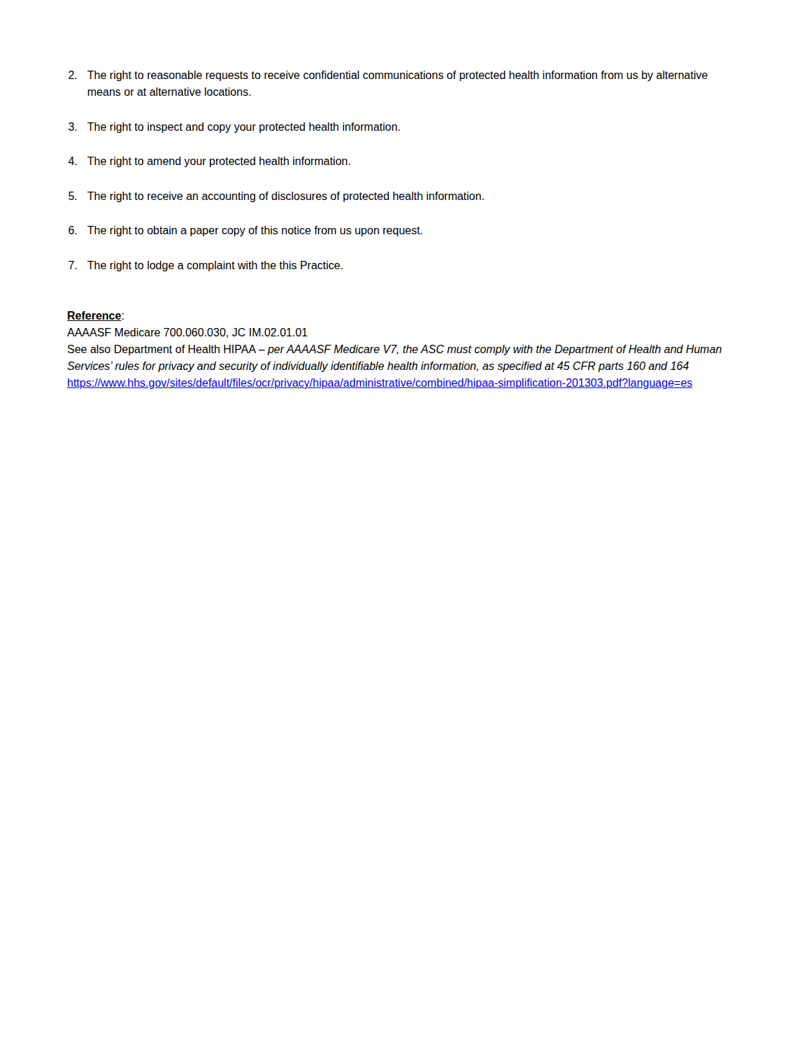The right to reasonable requests to receive confidential communications of protected health information from us by alternative means or at alternative locations.
The right to inspect and copy your protected health information.
The right to amend your protected health information.
The right to receive an accounting of disclosures of protected health information.
The right to obtain a paper copy of this notice from us upon request.
The right to lodge a complaint with the this Practice.
Reference:
AAAASF Medicare 700.060.030, JC IM.02.01.01
See also Department of Health HIPAA – per AAAASF Medicare V7, the ASC must comply with the Department of Health and Human Services’ rules for privacy and security of individually identifiable health information, as specified at 45 CFR parts 160 and 164
https://www.hhs.gov/sites/default/files/ocr/privacy/hipaa/administrative/combined/hipaa-simplification-201303.pdf?language=es